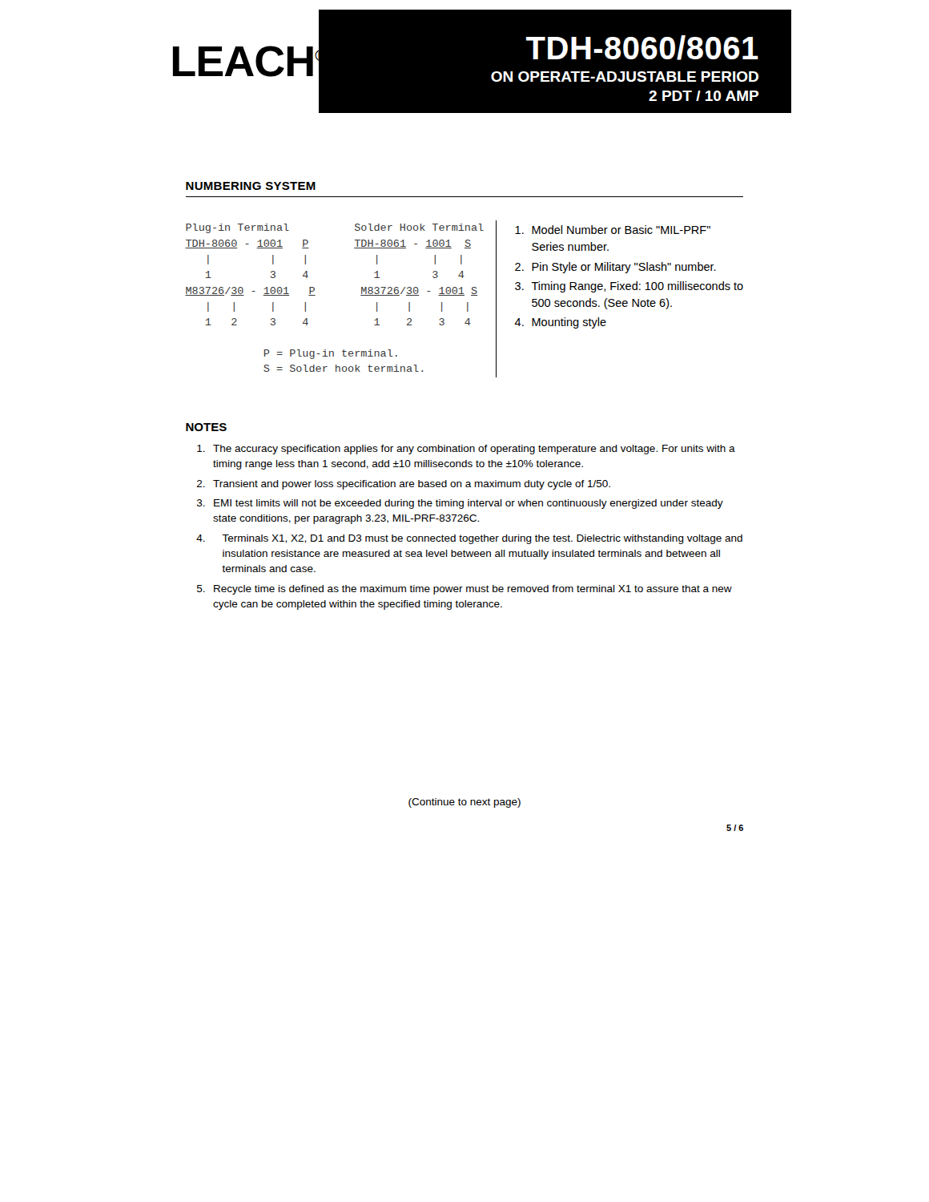LEACH®
TDH-8060/8061
ON OPERATE-ADJUSTABLE PERIOD
2 PDT / 10 AMP
NUMBERING SYSTEM
Plug-in Terminal          Solder Hook Terminal
TDH-8060 - 1001   P       TDH-8061 - 1001  S
   |         |    |          |        |   |
   1         3    4          1        3   4
M83726/30 - 1001   P       M83726/30 - 1001 S
   |   |     |    |          |    |    |   |
   1   2     3    4          1    2    3   4

            P = Plug-in terminal.
            S = Solder hook terminal.
Model Number or Basic "MIL-PRF" Series number.
Pin Style or Military "Slash" number.
Timing Range, Fixed: 100 milliseconds to 500 seconds. (See Note 6).
Mounting style
NOTES
The accuracy specification applies for any combination of operating temperature and voltage. For units with a timing range less than 1 second, add ±10 milliseconds to the ±10% tolerance.
Transient and power loss specification are based on a maximum duty cycle of 1/50.
EMI test limits will not be exceeded during the timing interval or when continuously energized under steady state conditions, per paragraph 3.23, MIL-PRF-83726C.
Terminals X1, X2, D1 and D3 must be connected together during the test. Dielectric withstanding voltage and insulation resistance are measured at sea level between all mutually insulated terminals and between all terminals and case.
Recycle time is defined as the maximum time power must be removed from terminal X1 to assure that a new cycle can be completed within the specified timing tolerance.
(Continue to next page)
5 / 6